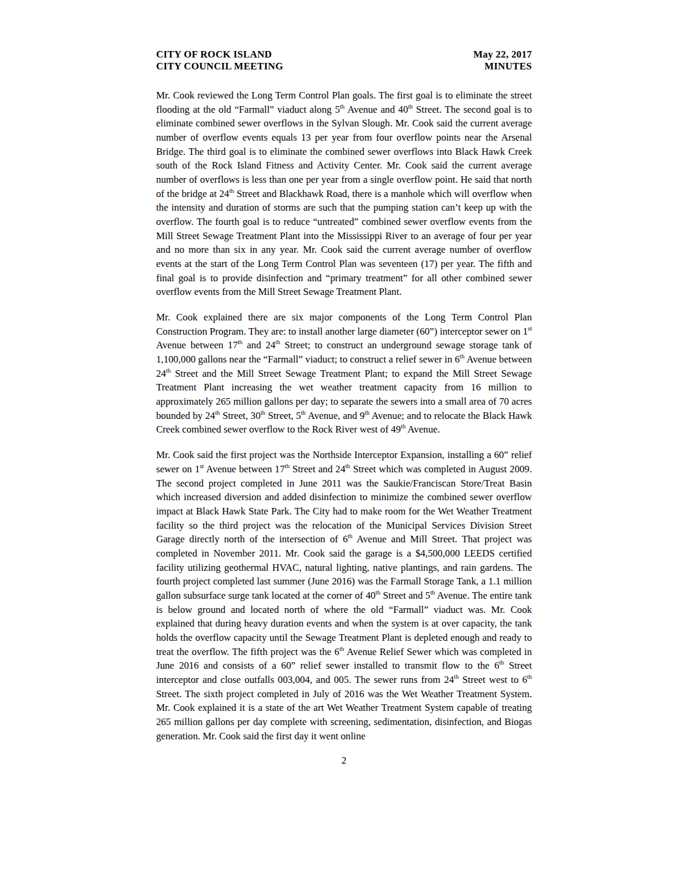| CITY OF ROCK ISLAND | May 22, 2017 |
| CITY COUNCIL MEETING | MINUTES |
Mr. Cook reviewed the Long Term Control Plan goals. The first goal is to eliminate the street flooding at the old “Farmall” viaduct along 5th Avenue and 40th Street. The second goal is to eliminate combined sewer overflows in the Sylvan Slough. Mr. Cook said the current average number of overflow events equals 13 per year from four overflow points near the Arsenal Bridge. The third goal is to eliminate the combined sewer overflows into Black Hawk Creek south of the Rock Island Fitness and Activity Center. Mr. Cook said the current average number of overflows is less than one per year from a single overflow point. He said that north of the bridge at 24th Street and Blackhawk Road, there is a manhole which will overflow when the intensity and duration of storms are such that the pumping station can’t keep up with the overflow. The fourth goal is to reduce “untreated” combined sewer overflow events from the Mill Street Sewage Treatment Plant into the Mississippi River to an average of four per year and no more than six in any year. Mr. Cook said the current average number of overflow events at the start of the Long Term Control Plan was seventeen (17) per year. The fifth and final goal is to provide disinfection and “primary treatment” for all other combined sewer overflow events from the Mill Street Sewage Treatment Plant.
Mr. Cook explained there are six major components of the Long Term Control Plan Construction Program. They are: to install another large diameter (60”) interceptor sewer on 1st Avenue between 17th and 24th Street; to construct an underground sewage storage tank of 1,100,000 gallons near the “Farmall” viaduct; to construct a relief sewer in 6th Avenue between 24th Street and the Mill Street Sewage Treatment Plant; to expand the Mill Street Sewage Treatment Plant increasing the wet weather treatment capacity from 16 million to approximately 265 million gallons per day; to separate the sewers into a small area of 70 acres bounded by 24th Street, 30th Street, 5th Avenue, and 9th Avenue; and to relocate the Black Hawk Creek combined sewer overflow to the Rock River west of 49th Avenue.
Mr. Cook said the first project was the Northside Interceptor Expansion, installing a 60” relief sewer on 1st Avenue between 17th Street and 24th Street which was completed in August 2009. The second project completed in June 2011 was the Saukie/Franciscan Store/Treat Basin which increased diversion and added disinfection to minimize the combined sewer overflow impact at Black Hawk State Park. The City had to make room for the Wet Weather Treatment facility so the third project was the relocation of the Municipal Services Division Street Garage directly north of the intersection of 6th Avenue and Mill Street. That project was completed in November 2011. Mr. Cook said the garage is a $4,500,000 LEEDS certified facility utilizing geothermal HVAC, natural lighting, native plantings, and rain gardens. The fourth project completed last summer (June 2016) was the Farmall Storage Tank, a 1.1 million gallon subsurface surge tank located at the corner of 40th Street and 5th Avenue. The entire tank is below ground and located north of where the old “Farmall” viaduct was. Mr. Cook explained that during heavy duration events and when the system is at over capacity, the tank holds the overflow capacity until the Sewage Treatment Plant is depleted enough and ready to treat the overflow. The fifth project was the 6th Avenue Relief Sewer which was completed in June 2016 and consists of a 60” relief sewer installed to transmit flow to the 6th Street interceptor and close outfalls 003,004, and 005. The sewer runs from 24th Street west to 6th Street. The sixth project completed in July of 2016 was the Wet Weather Treatment System. Mr. Cook explained it is a state of the art Wet Weather Treatment System capable of treating 265 million gallons per day complete with screening, sedimentation, disinfection, and Biogas generation. Mr. Cook said the first day it went online
2